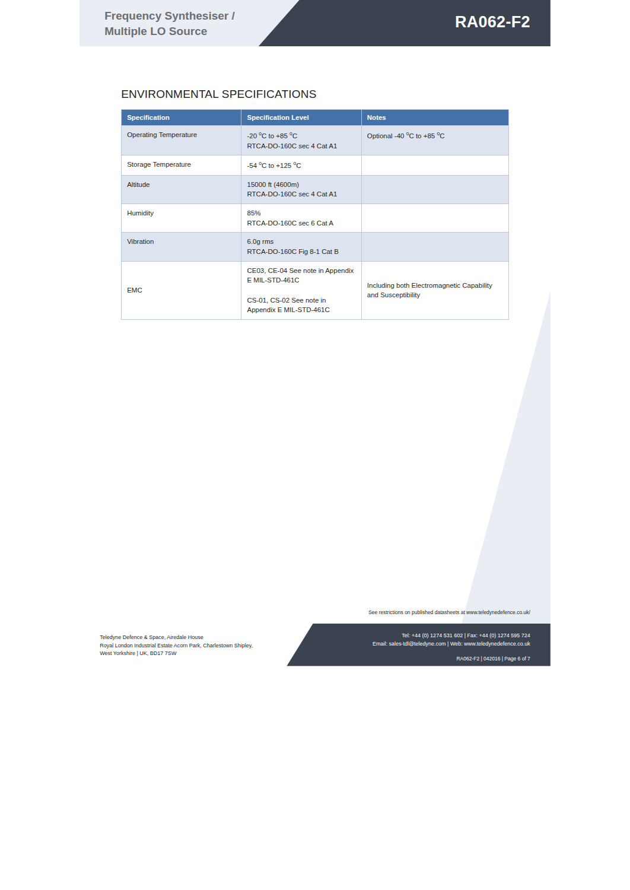Frequency Synthesiser /
Multiple LO Source
RA062-F2
ENVIRONMENTAL SPECIFICATIONS
| Specification | Specification Level | Notes |
| --- | --- | --- |
| Operating Temperature | -20 o C to +85 o C RTCA-DO-160C sec 4 Cat A1 | Optional -40 o C to +85 o C |
| Storage Temperature | -54 o C to +125 o C | |
| Altitude | 15000 ft (4600m) RTCA-DO-160C sec 4 Cat A1 | |
| Humidity | 85% RTCA-DO-160C sec 6 Cat A | |
| Vibration | 6.0g rms RTCA-DO-160C Fig 8-1 Cat B | |
| EMC | CE03, CE-04 See note in Appendix E MIL-STD-461C CS-01, CS-02 See note in Appendix E MIL-STD-461C | Including both Electromagnetic Capability and Susceptibility |
See restrictions on published datasheets at www.teledynedefence.co.uk/
Teledyne Defence & Space, Airedale House
Royal London Industrial Estate Acorn Park, Charlestown Shipley,
West Yorkshire | UK, BD17 7SW
Tel: +44 (0) 1274 531 602 | Fax: +44 (0) 1274 595 724
Email: sales-tdl@teledyne.com | Web: www.teledynedefence.co.uk
RA062-F2 | 042016 | Page 6 of 7